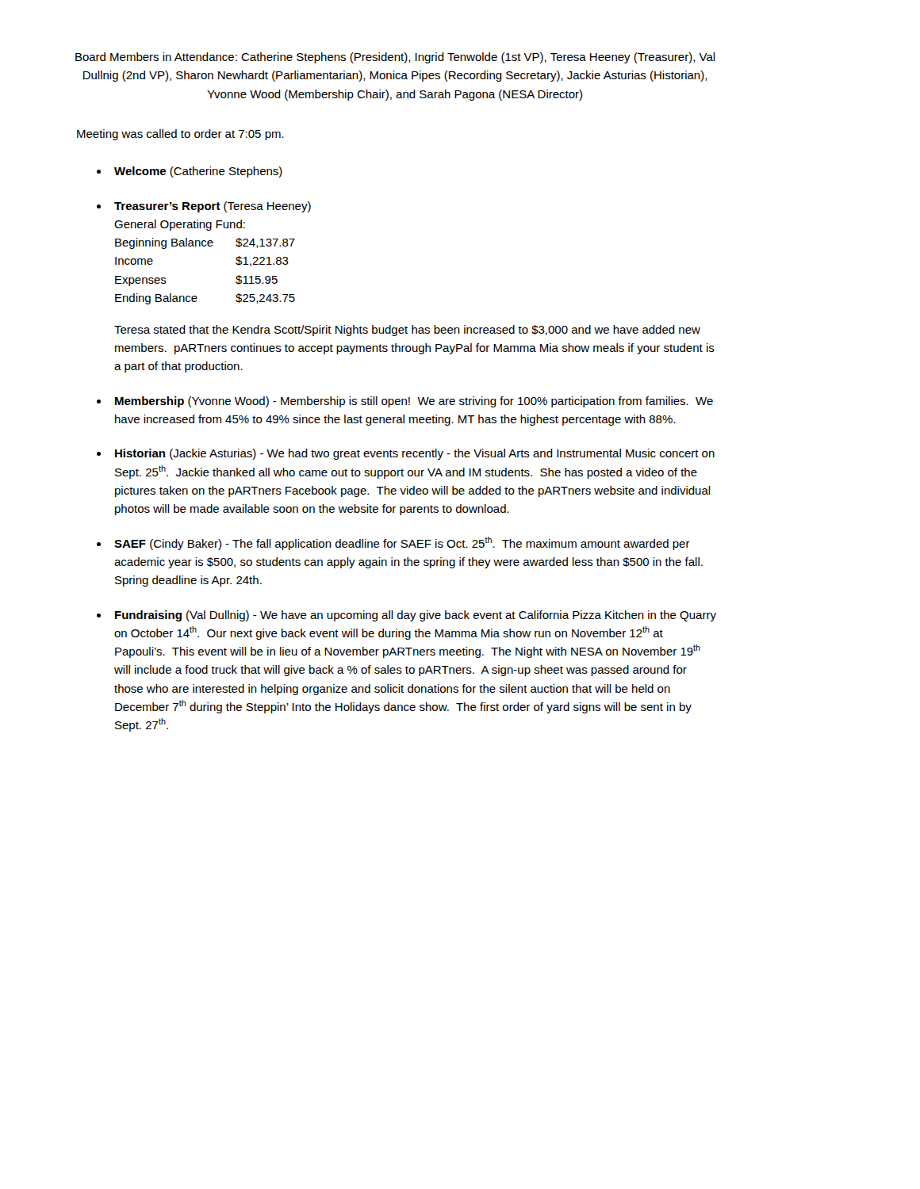Board Members in Attendance: Catherine Stephens (President), Ingrid Tenwolde (1st VP), Teresa Heeney (Treasurer), Val Dullnig (2nd VP), Sharon Newhardt (Parliamentarian), Monica Pipes (Recording Secretary), Jackie Asturias (Historian), Yvonne Wood (Membership Chair), and Sarah Pagona (NESA Director)
Meeting was called to order at 7:05 pm.
Welcome (Catherine Stephens)
Treasurer’s Report (Teresa Heeney)
General Operating Fund:
| Beginning Balance | $24,137.87 |
| Income | $1,221.83 |
| Expenses | $115.95 |
| Ending Balance | $25,243.75 |
Teresa stated that the Kendra Scott/Spirit Nights budget has been increased to $3,000 and we have added new members. pARTners continues to accept payments through PayPal for Mamma Mia show meals if your student is a part of that production.
Membership (Yvonne Wood) - Membership is still open! We are striving for 100% participation from families. We have increased from 45% to 49% since the last general meeting. MT has the highest percentage with 88%.
Historian (Jackie Asturias) - We had two great events recently - the Visual Arts and Instrumental Music concert on Sept. 25th. Jackie thanked all who came out to support our VA and IM students. She has posted a video of the pictures taken on the pARTners Facebook page. The video will be added to the pARTners website and individual photos will be made available soon on the website for parents to download.
SAEF (Cindy Baker) - The fall application deadline for SAEF is Oct. 25th. The maximum amount awarded per academic year is $500, so students can apply again in the spring if they were awarded less than $500 in the fall. Spring deadline is Apr. 24th.
Fundraising (Val Dullnig) - We have an upcoming all day give back event at California Pizza Kitchen in the Quarry on October 14th. Our next give back event will be during the Mamma Mia show run on November 12th at Papouli’s. This event will be in lieu of a November pARTners meeting. The Night with NESA on November 19th will include a food truck that will give back a % of sales to pARTners. A sign-up sheet was passed around for those who are interested in helping organize and solicit donations for the silent auction that will be held on December 7th during the Steppin’ Into the Holidays dance show. The first order of yard signs will be sent in by Sept. 27th.